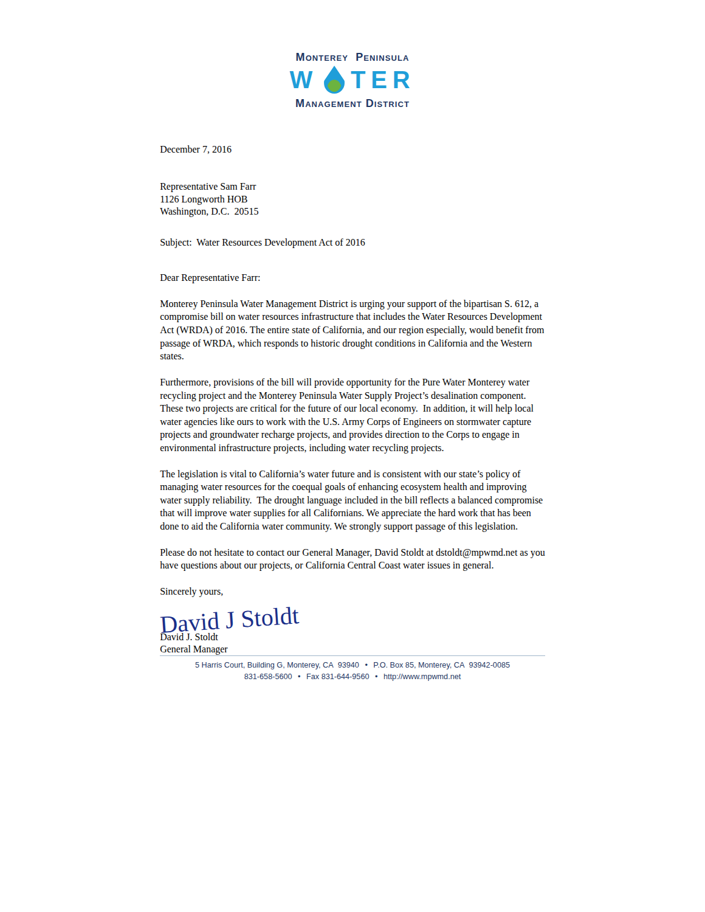Monterey Peninsula
W TER
Management District
December 7, 2016
Representative Sam Farr
1126 Longworth HOB
Washington, D.C. 20515
Subject: Water Resources Development Act of 2016
Dear Representative Farr:
Monterey Peninsula Water Management District is urging your support of the bipartisan S. 612, a compromise bill on water resources infrastructure that includes the Water Resources Development Act (WRDA) of 2016. The entire state of California, and our region especially, would benefit from passage of WRDA, which responds to historic drought conditions in California and the Western states.
Furthermore, provisions of the bill will provide opportunity for the Pure Water Monterey water recycling project and the Monterey Peninsula Water Supply Project’s desalination component. These two projects are critical for the future of our local economy. In addition, it will help local water agencies like ours to work with the U.S. Army Corps of Engineers on stormwater capture projects and groundwater recharge projects, and provides direction to the Corps to engage in environmental infrastructure projects, including water recycling projects.
The legislation is vital to California’s water future and is consistent with our state’s policy of managing water resources for the coequal goals of enhancing ecosystem health and improving water supply reliability. The drought language included in the bill reflects a balanced compromise that will improve water supplies for all Californians. We appreciate the hard work that has been done to aid the California water community. We strongly support passage of this legislation.
Please do not hesitate to contact our General Manager, David Stoldt at dstoldt@mpwmd.net as you have questions about our projects, or California Central Coast water issues in general.
Sincerely yours,
David J Stoldt
David J. Stoldt
General Manager
5 Harris Court, Building G, Monterey, CA 93940 • P.O. Box 85, Monterey, CA 93942-0085
831-658-5600 • Fax 831-644-9560 • http://www.mpwmd.net